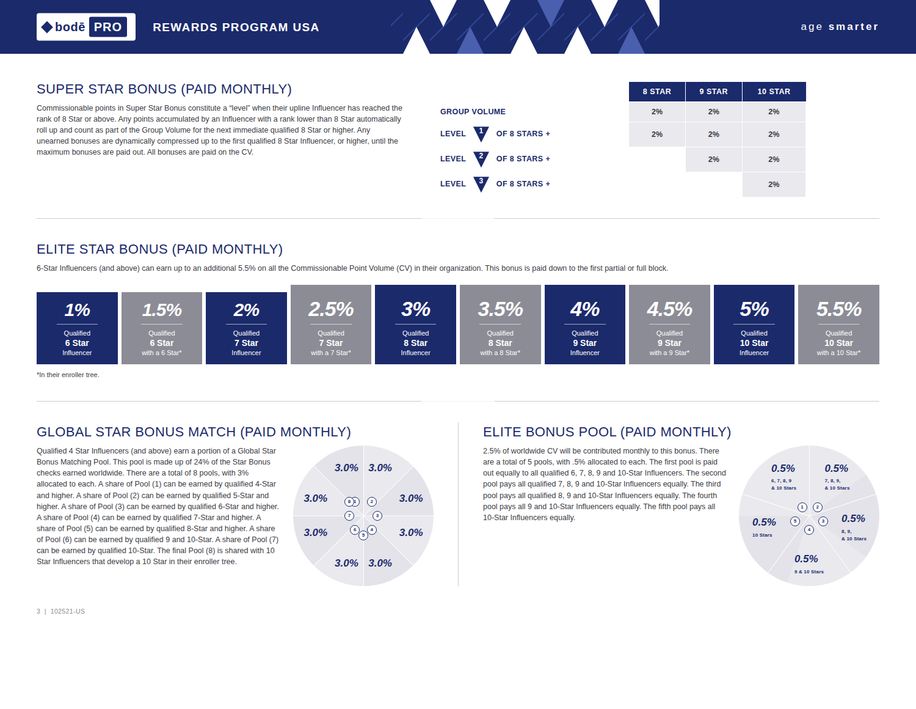bodē PRO
REWARDS PROGRAM USA
age smarter
SUPER STAR BONUS (PAID MONTHLY)
Commissionable points in Super Star Bonus constitute a “level” when their upline Influencer has reached the rank of 8 Star or above. Any points accumulated by an Influencer with a rank lower than 8 Star automatically roll up and count as part of the Group Volume for the next immediate qualified 8 Star or higher. Any unearned bonuses are dynamically compressed up to the first qualified 8 Star Influencer, or higher, until the maximum bonuses are paid out. All bonuses are paid on the CV.
| | 8 STAR | 9 STAR | 10 STAR |
| --- | --- | --- | --- |
| GROUP VOLUME | 2% | 2% | 2% |
| LEVEL 1 OF 8 STARS + | 2% | 2% | 2% |
| LEVEL 2 OF 8 STARS + | | 2% | 2% |
| LEVEL 3 OF 8 STARS + | | | 2% |
ELITE STAR BONUS (PAID MONTHLY)
6-Star Influencers (and above) can earn up to an additional 5.5% on all the Commissionable Point Volume (CV) in their organization. This bonus is paid down to the first partial or full block.
1%
Qualified6 Star Influencer
1.5%
Qualified6 Starwith a 6 Star*
2%
Qualified7 Star Influencer
2.5%
Qualified7 Starwith a 7 Star*
3%
Qualified8 Star Influencer
3.5%
Qualified8 Starwith a 8 Star*
4%
Qualified9 Star Influencer
4.5%
Qualified9 Starwith a 9 Star*
5%
Qualified10 Star Influencer
5.5%
Qualified10 Starwith a 10 Star*
*In their enroller tree.
GLOBAL STAR BONUS MATCH (PAID MONTHLY)
Qualified 4 Star Influencers (and above) earn a portion of a Global Star Bonus Matching Pool. This pool is made up of 24% of the Star Bonus checks earned worldwide. There are a total of 8 pools, with 3% allocated to each. A share of Pool (1) can be earned by qualified 4-Star and higher. A share of Pool (2) can be earned by qualified 5-Star and higher. A share of Pool (3) can be earned by qualified 6-Star and higher. A share of Pool (4) can be earned by qualified 7-Star and higher. A share of Pool (5) can be earned by qualified 8-Star and higher. A share of Pool (6) can be earned by qualified 9 and 10-Star. A share of Pool (7) can be earned by qualified 10-Star. The final Pool (8) is shared with 10 Star Influencers that develop a 10 Star in their enroller tree.
3.0%
3.0%
3.0%
3.0%
3.0%
3.0%
3.0%
3.0%
1
2
3
4
5
6
7
8
ELITE BONUS POOL (PAID MONTHLY)
2.5% of worldwide CV will be contributed monthly to this bonus. There are a total of 5 pools, with .5% allocated to each. The first pool is paid out equally to all qualified 6, 7, 8, 9 and 10-Star Influencers. The second pool pays all qualified 7, 8, 9 and 10-Star Influencers equally. The third pool pays all qualified 8, 9 and 10-Star Influencers equally. The fourth pool pays all 9 and 10-Star Influencers equally. The fifth pool pays all 10-Star Influencers equally.
0.5%6, 7, 8, 9
& 10 Stars
0.5%7, 8, 9,
& 10 Stars
0.5%8, 9,
& 10 Stars
0.5%9 & 10 Stars
0.5%10 Stars
1
2
3
4
5
3 | 102521-US